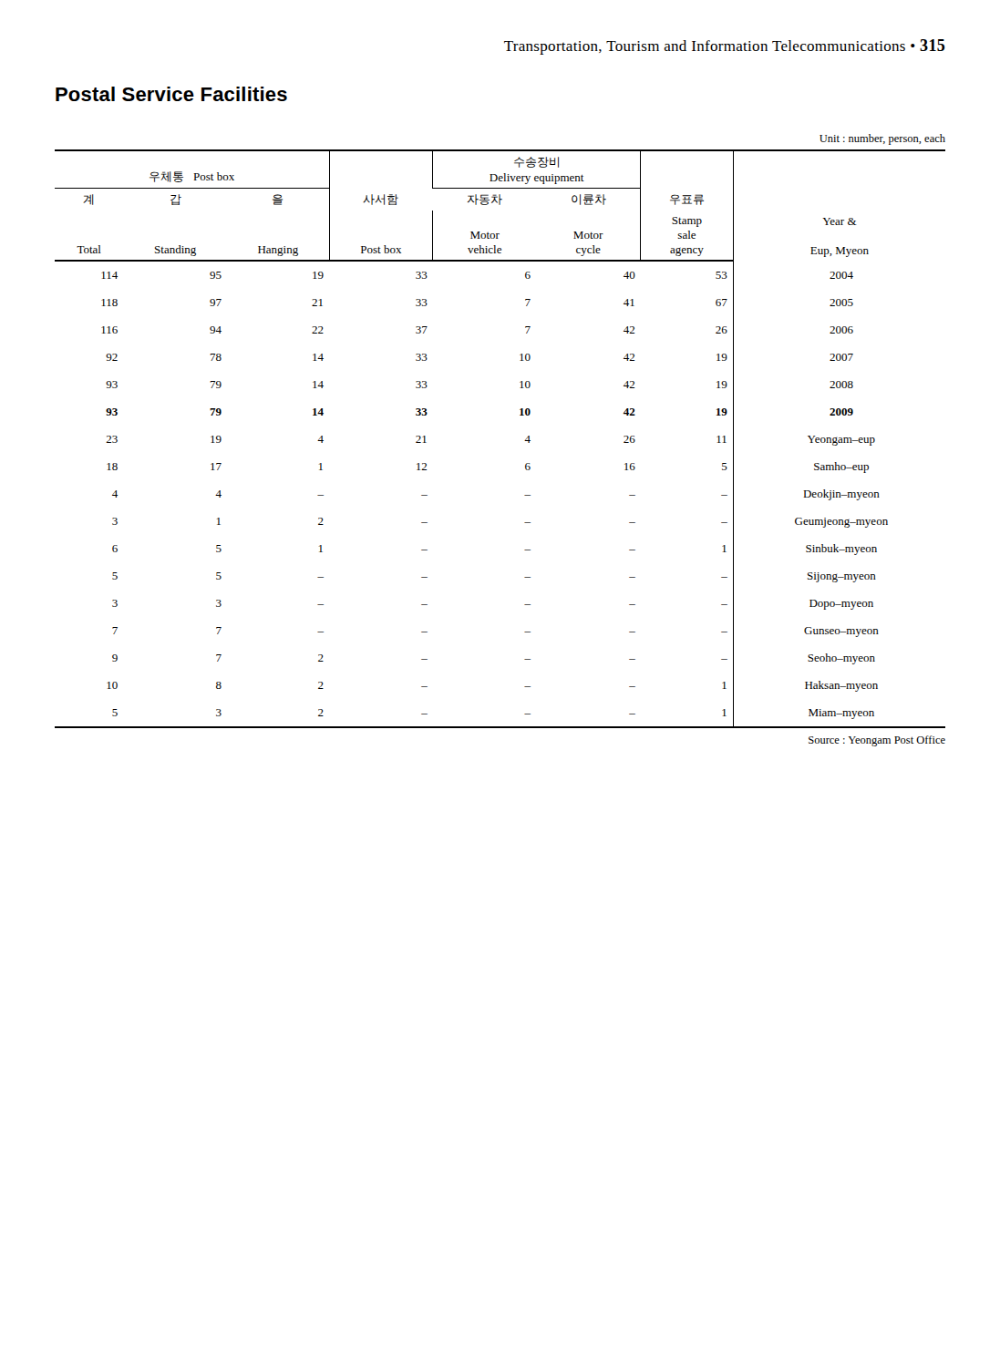Transportation, Tourism and Information Telecommunications • 315
Postal Service Facilities
Unit : number, person, each
| 우체통 Post box | 사서함 | 수송장비 Delivery equipment | 우표류 | Year & Eup, Myeon |
| --- | --- | --- | --- | --- |
| 계 | 갑 | 을 | 자동차 | 이륜차 |
| Total | Standing | Hanging | Post box | Motor vehicle | Motor cycle | Stamp sale agency |
| 114 | 95 | 19 | 33 | 6 | 40 | 53 | 2004 |
| 118 | 97 | 21 | 33 | 7 | 41 | 67 | 2005 |
| 116 | 94 | 22 | 37 | 7 | 42 | 26 | 2006 |
| 92 | 78 | 14 | 33 | 10 | 42 | 19 | 2007 |
| 93 | 79 | 14 | 33 | 10 | 42 | 19 | 2008 |
| 93 | 79 | 14 | 33 | 10 | 42 | 19 | 2009 |
| 23 | 19 | 4 | 21 | 4 | 26 | 11 | Yeongam–eup |
| 18 | 17 | 1 | 12 | 6 | 16 | 5 | Samho–eup |
| 4 | 4 | – | – | – | – | – | Deokjin–myeon |
| 3 | 1 | 2 | – | – | – | – | Geumjeong–myeon |
| 6 | 5 | 1 | – | – | – | 1 | Sinbuk–myeon |
| 5 | 5 | – | – | – | – | – | Sijong–myeon |
| 3 | 3 | – | – | – | – | – | Dopo–myeon |
| 7 | 7 | – | – | – | – | – | Gunseo–myeon |
| 9 | 7 | 2 | – | – | – | – | Seoho–myeon |
| 10 | 8 | 2 | – | – | – | 1 | Haksan–myeon |
| 5 | 3 | 2 | – | – | – | 1 | Miam–myeon |
Source : Yeongam Post Office